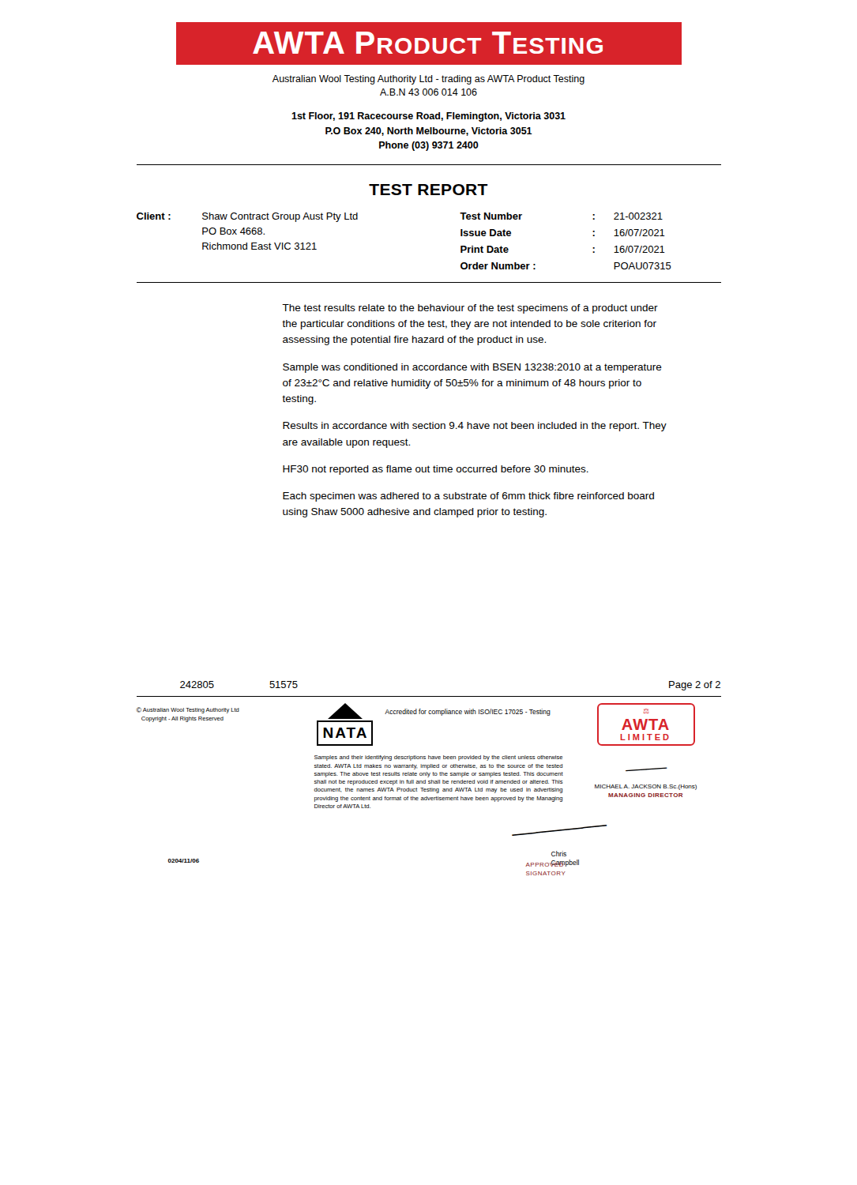AWTA PRODUCT TESTING
Australian Wool Testing Authority Ltd - trading as AWTA Product Testing
A.B.N 43 006 014 106
1st Floor, 191 Racecourse Road, Flemington, Victoria 3031
P.O Box 240, North Melbourne, Victoria 3051
Phone (03) 9371 2400
TEST REPORT
| Client : | Shaw Contract Group Aust Pty Ltd PO Box 4668. Richmond East VIC 3121 | / Test Number / : / 21-002321 / / Issue Date / : / 16/07/2021 / / Print Date / : / 16/07/2021 / / Order Number : / / POAU07315 / |
The test results relate to the behaviour of the test specimens of a product under the particular conditions of the test, they are not intended to be sole criterion for assessing the potential fire hazard of the product in use.
Sample was conditioned in accordance with BSEN 13238:2010 at a temperature of 23±2°C and relative humidity of 50±5% for a minimum of 48 hours prior to testing.
Results in accordance with section 9.4 have not been included in the report. They are available upon request.
HF30 not reported as flame out time occurred before 30 minutes.
Each specimen was adhered to a substrate of 6mm thick fibre reinforced board using Shaw 5000 adhesive and clamped prior to testing.
242805 51575
Page 2 of 2
© Australian Wool Testing Authority Ltd
Copyright - All Rights Reserved
NATA
Accredited for compliance with ISO/IEC 17025 - Testing
Samples and their identifying descriptions have been provided by the client unless otherwise stated. AWTA Ltd makes no warranty, implied or otherwise, as to the source of the tested samples. The above test results relate only to the sample or samples tested. This document shall not be reproduced except in full and shall be rendered void if amended or altered. This document, the names AWTA Product Testing and AWTA Ltd may be used in advertising providing the content and format of the advertisement have been approved by the Managing Director of AWTA Ltd.
————
Chris Campbell
APPROVED SIGNATORY
⚖
AWTA
LIMITED
——
MICHAEL A. JACKSON B.Sc.(Hons)
MANAGING DIRECTOR
0204/11/06